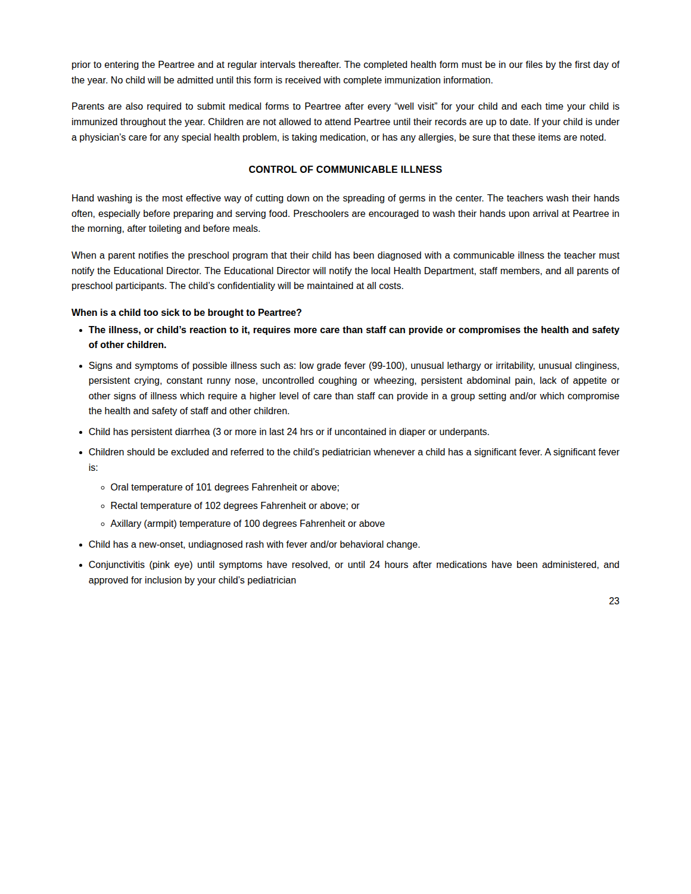prior to entering the Peartree and at regular intervals thereafter. The completed health form must be in our files by the first day of the year. No child will be admitted until this form is received with complete immunization information.
Parents are also required to submit medical forms to Peartree after every “well visit” for your child and each time your child is immunized throughout the year. Children are not allowed to attend Peartree until their records are up to date. If your child is under a physician’s care for any special health problem, is taking medication, or has any allergies, be sure that these items are noted.
CONTROL OF COMMUNICABLE ILLNESS
Hand washing is the most effective way of cutting down on the spreading of germs in the center. The teachers wash their hands often, especially before preparing and serving food. Preschoolers are encouraged to wash their hands upon arrival at Peartree in the morning, after toileting and before meals.
When a parent notifies the preschool program that their child has been diagnosed with a communicable illness the teacher must notify the Educational Director. The Educational Director will notify the local Health Department, staff members, and all parents of preschool participants. The child’s confidentiality will be maintained at all costs.
When is a child too sick to be brought to Peartree?
The illness, or child’s reaction to it, requires more care than staff can provide or compromises the health and safety of other children.
Signs and symptoms of possible illness such as: low grade fever (99-100), unusual lethargy or irritability, unusual clinginess, persistent crying, constant runny nose, uncontrolled coughing or wheezing, persistent abdominal pain, lack of appetite or other signs of illness which require a higher level of care than staff can provide in a group setting and/or which compromise the health and safety of staff and other children.
Child has persistent diarrhea (3 or more in last 24 hrs or if uncontained in diaper or underpants.
Children should be excluded and referred to the child’s pediatrician whenever a child has a significant fever. A significant fever is:
Oral temperature of 101 degrees Fahrenheit or above;
Rectal temperature of 102 degrees Fahrenheit or above; or
Axillary (armpit) temperature of 100 degrees Fahrenheit or above
Child has a new-onset, undiagnosed rash with fever and/or behavioral change.
Conjunctivitis (pink eye) until symptoms have resolved, or until 24 hours after medications have been administered, and approved for inclusion by your child’s pediatrician
23